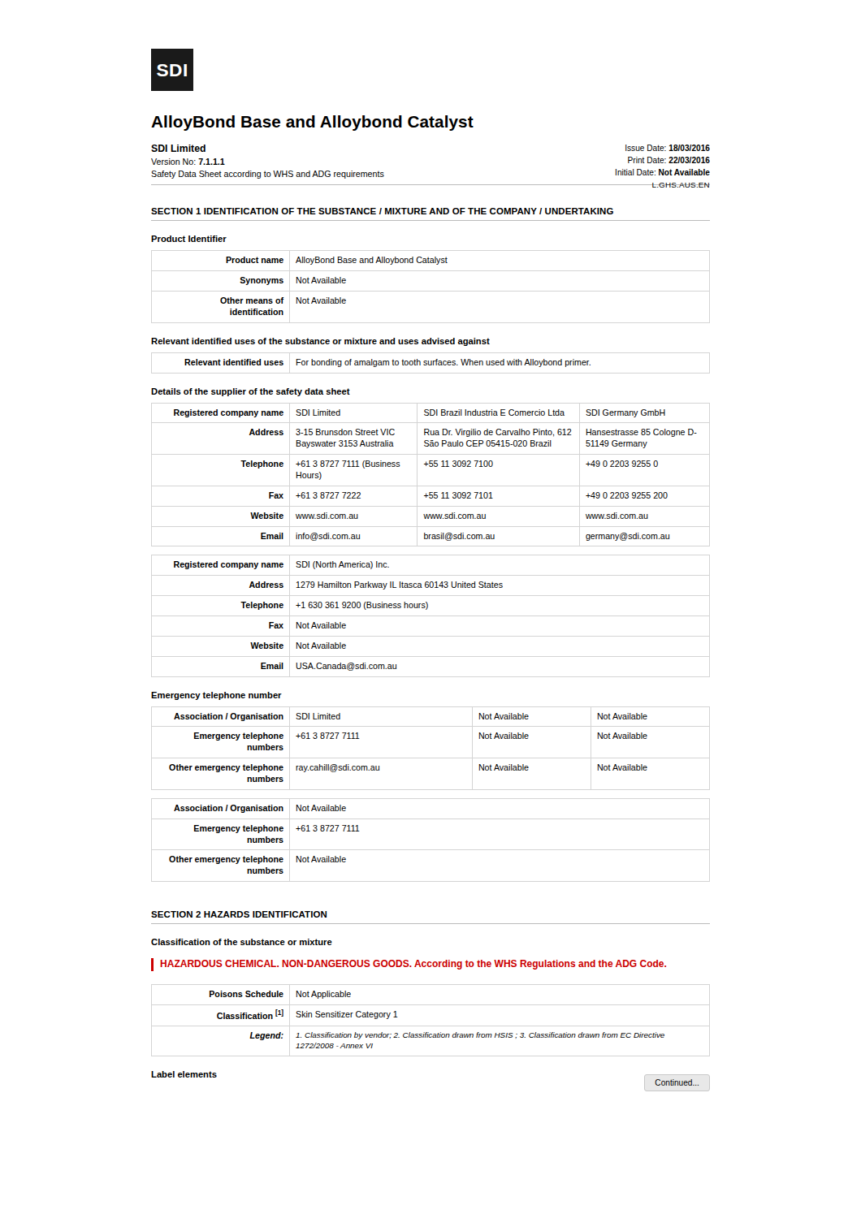SDI
AlloyBond Base and Alloybond Catalyst
Issue Date: 18/03/2016
Print Date: 22/03/2016
Initial Date: Not Available
L.GHS.AUS.EN
SDI Limited
Version No: 7.1.1.1
Safety Data Sheet according to WHS and ADG requirements
SECTION 1 IDENTIFICATION OF THE SUBSTANCE / MIXTURE AND OF THE COMPANY / UNDERTAKING
Product Identifier
| Product name | AlloyBond Base and Alloybond Catalyst |
| Synonyms | Not Available |
| Other means of identification | Not Available |
Relevant identified uses of the substance or mixture and uses advised against
| Relevant identified uses | For bonding of amalgam to tooth surfaces. When used with Alloybond primer. |
Details of the supplier of the safety data sheet
| Registered company name | SDI Limited | SDI Brazil Industria E Comercio Ltda | SDI Germany GmbH |
| Address | 3-15 Brunsdon Street VIC Bayswater 3153 Australia | Rua Dr. Virgilio de Carvalho Pinto, 612 São Paulo CEP 05415-020 Brazil | Hansestrasse 85 Cologne D-51149 Germany |
| Telephone | +61 3 8727 7111 (Business Hours) | +55 11 3092 7100 | +49 0 2203 9255 0 |
| Fax | +61 3 8727 7222 | +55 11 3092 7101 | +49 0 2203 9255 200 |
| Website | www.sdi.com.au | www.sdi.com.au | www.sdi.com.au |
| Email | info@sdi.com.au | brasil@sdi.com.au | germany@sdi.com.au |
| Registered company name | SDI (North America) Inc. |
| Address | 1279 Hamilton Parkway IL Itasca 60143 United States |
| Telephone | +1 630 361 9200 (Business hours) |
| Fax | Not Available |
| Website | Not Available |
| Email | USA.Canada@sdi.com.au |
Emergency telephone number
| Association / Organisation | SDI Limited | Not Available | Not Available |
| Emergency telephone numbers | +61 3 8727 7111 | Not Available | Not Available |
| Other emergency telephone numbers | ray.cahill@sdi.com.au | Not Available | Not Available |
| Association / Organisation | Not Available |
| Emergency telephone numbers | +61 3 8727 7111 |
| Other emergency telephone numbers | Not Available |
SECTION 2 HAZARDS IDENTIFICATION
Classification of the substance or mixture
HAZARDOUS CHEMICAL. NON-DANGEROUS GOODS. According to the WHS Regulations and the ADG Code.
| Poisons Schedule | Not Applicable |
| Classification [1] | Skin Sensitizer Category 1 |
| Legend: | 1. Classification by vendor; 2. Classification drawn from HSIS ; 3. Classification drawn from EC Directive 1272/2008 - Annex VI |
Label elements
Continued...